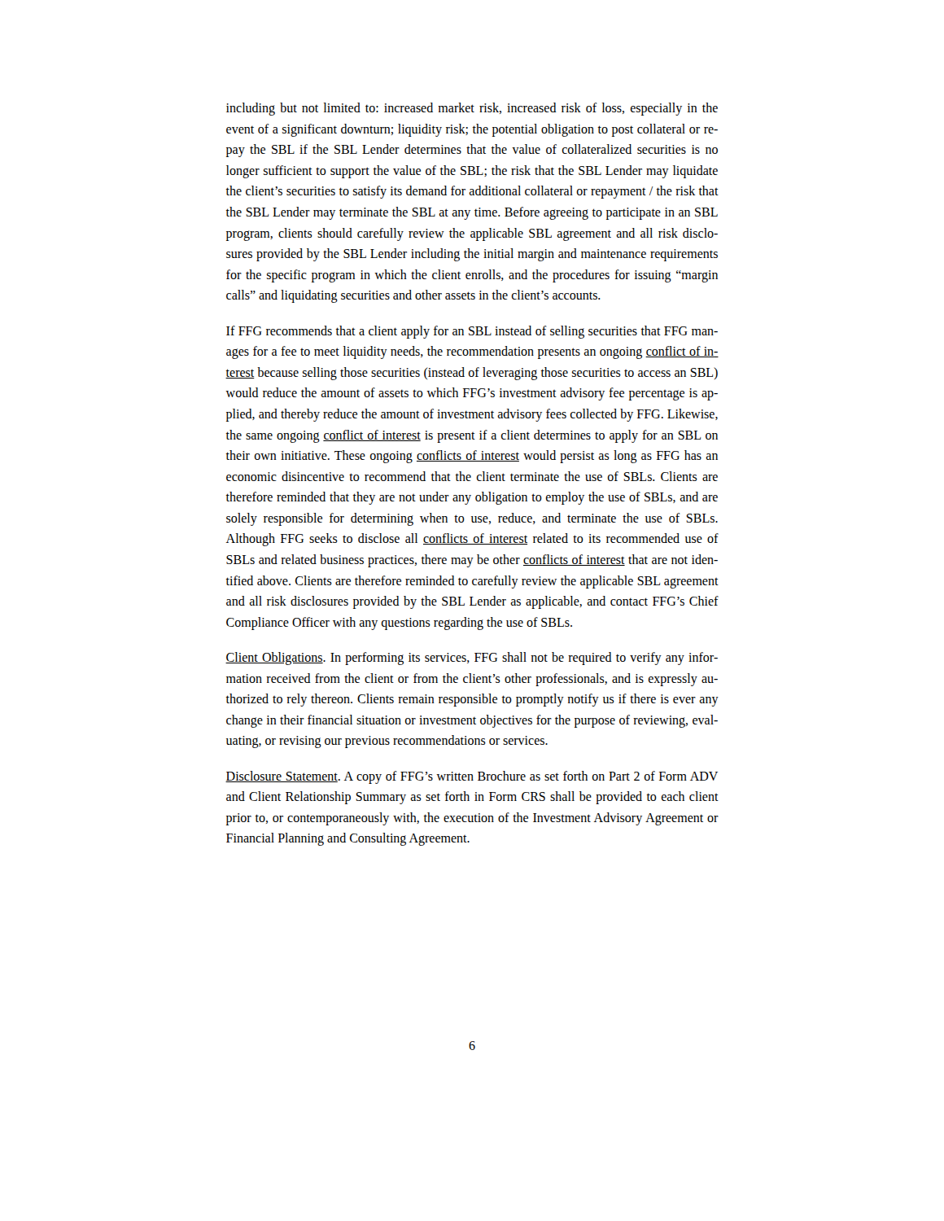including but not limited to: increased market risk, increased risk of loss, especially in the event of a significant downturn; liquidity risk; the potential obligation to post collateral or repay the SBL if the SBL Lender determines that the value of collateralized securities is no longer sufficient to support the value of the SBL; the risk that the SBL Lender may liquidate the client’s securities to satisfy its demand for additional collateral or repayment / the risk that the SBL Lender may terminate the SBL at any time. Before agreeing to participate in an SBL program, clients should carefully review the applicable SBL agreement and all risk disclosures provided by the SBL Lender including the initial margin and maintenance requirements for the specific program in which the client enrolls, and the procedures for issuing “margin calls” and liquidating securities and other assets in the client’s accounts.
If FFG recommends that a client apply for an SBL instead of selling securities that FFG manages for a fee to meet liquidity needs, the recommendation presents an ongoing conflict of interest because selling those securities (instead of leveraging those securities to access an SBL) would reduce the amount of assets to which FFG’s investment advisory fee percentage is applied, and thereby reduce the amount of investment advisory fees collected by FFG. Likewise, the same ongoing conflict of interest is present if a client determines to apply for an SBL on their own initiative. These ongoing conflicts of interest would persist as long as FFG has an economic disincentive to recommend that the client terminate the use of SBLs. Clients are therefore reminded that they are not under any obligation to employ the use of SBLs, and are solely responsible for determining when to use, reduce, and terminate the use of SBLs. Although FFG seeks to disclose all conflicts of interest related to its recommended use of SBLs and related business practices, there may be other conflicts of interest that are not identified above. Clients are therefore reminded to carefully review the applicable SBL agreement and all risk disclosures provided by the SBL Lender as applicable, and contact FFG’s Chief Compliance Officer with any questions regarding the use of SBLs.
Client Obligations. In performing its services, FFG shall not be required to verify any information received from the client or from the client’s other professionals, and is expressly authorized to rely thereon. Clients remain responsible to promptly notify us if there is ever any change in their financial situation or investment objectives for the purpose of reviewing, evaluating, or revising our previous recommendations or services.
Disclosure Statement. A copy of FFG’s written Brochure as set forth on Part 2 of Form ADV and Client Relationship Summary as set forth in Form CRS shall be provided to each client prior to, or contemporaneously with, the execution of the Investment Advisory Agreement or Financial Planning and Consulting Agreement.
6